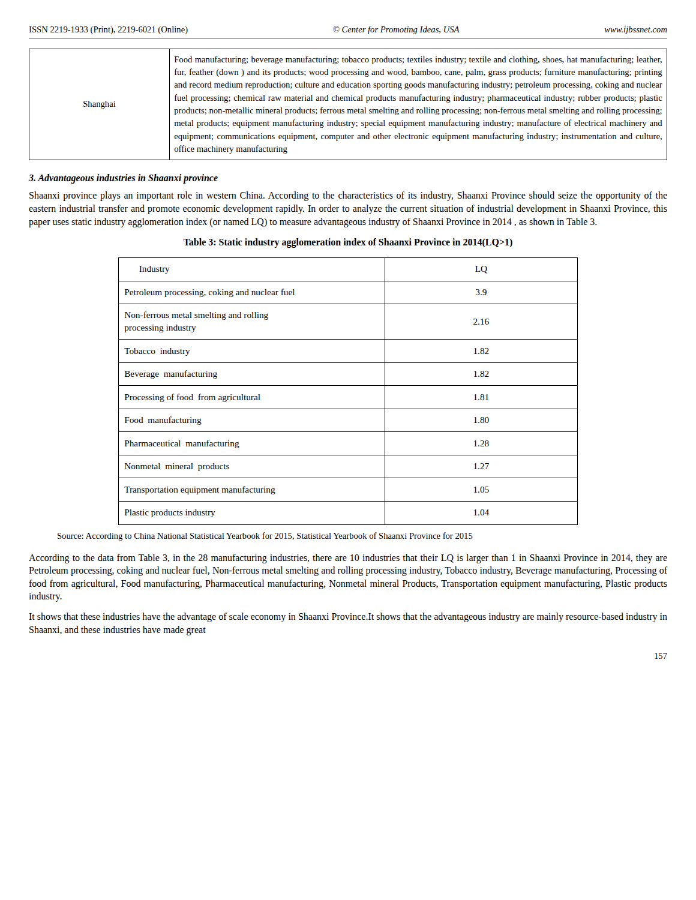ISSN 2219-1933 (Print), 2219-6021 (Online) © Center for Promoting Ideas, USA www.ijbssnet.com
| Shanghai | Food manufacturing; beverage manufacturing; tobacco products; textiles industry; textile and clothing, shoes, hat manufacturing; leather, fur, feather (down ) and its products; wood processing and wood, bamboo, cane, palm, grass products; furniture manufacturing; printing and record medium reproduction; culture and education sporting goods manufacturing industry; petroleum processing, coking and nuclear fuel processing; chemical raw material and chemical products manufacturing industry; pharmaceutical industry; rubber products; plastic products; non-metallic mineral products; ferrous metal smelting and rolling processing; non-ferrous metal smelting and rolling processing; metal products; equipment manufacturing industry; special equipment manufacturing industry; manufacture of electrical machinery and equipment; communications equipment, computer and other electronic equipment manufacturing industry; instrumentation and culture, office machinery manufacturing |
3. Advantageous industries in Shaanxi province
Shaanxi province plays an important role in western China. According to the characteristics of its industry, Shaanxi Province should seize the opportunity of the eastern industrial transfer and promote economic development rapidly. In order to analyze the current situation of industrial development in Shaanxi Province, this paper uses static industry agglomeration index (or named LQ) to measure advantageous industry of Shaanxi Province in 2014 , as shown in Table 3.
Table 3: Static industry agglomeration index of Shaanxi Province in 2014(LQ>1)
| Industry | LQ |
| Petroleum processing, coking and nuclear fuel | 3.9 |
| Non-ferrous metal smelting and rolling processing industry | 2.16 |
| Tobacco industry | 1.82 |
| Beverage manufacturing | 1.82 |
| Processing of food from agricultural | 1.81 |
| Food manufacturing | 1.80 |
| Pharmaceutical manufacturing | 1.28 |
| Nonmetal mineral products | 1.27 |
| Transportation equipment manufacturing | 1.05 |
| Plastic products industry | 1.04 |
Source: According to China National Statistical Yearbook for 2015, Statistical Yearbook of Shaanxi Province for 2015
According to the data from Table 3, in the 28 manufacturing industries, there are 10 industries that their LQ is larger than 1 in Shaanxi Province in 2014, they are Petroleum processing, coking and nuclear fuel, Non-ferrous metal smelting and rolling processing industry, Tobacco industry, Beverage manufacturing, Processing of food from agricultural, Food manufacturing, Pharmaceutical manufacturing, Nonmetal mineral Products, Transportation equipment manufacturing, Plastic products industry.
It shows that these industries have the advantage of scale economy in Shaanxi Province.It shows that the advantageous industry are mainly resource-based industry in Shaanxi, and these industries have made great
157